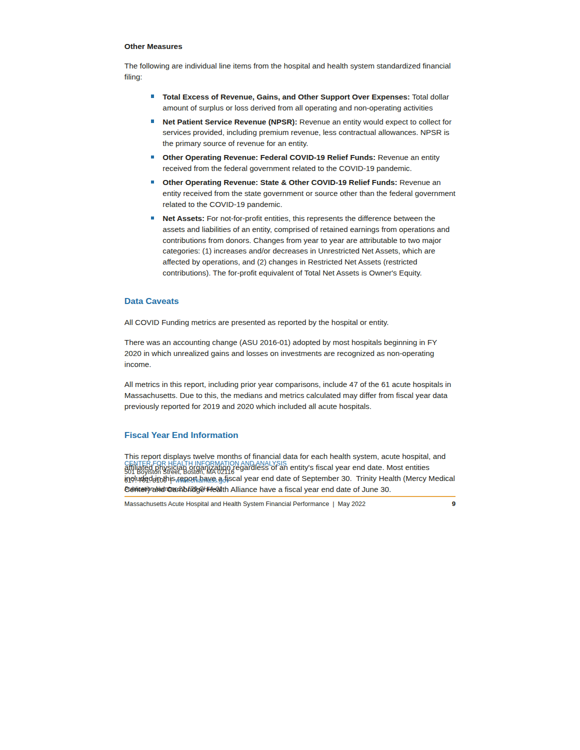Other Measures
The following are individual line items from the hospital and health system standardized financial filing:
Total Excess of Revenue, Gains, and Other Support Over Expenses: Total dollar amount of surplus or loss derived from all operating and non-operating activities
Net Patient Service Revenue (NPSR): Revenue an entity would expect to collect for services provided, including premium revenue, less contractual allowances. NPSR is the primary source of revenue for an entity.
Other Operating Revenue: Federal COVID-19 Relief Funds: Revenue an entity received from the federal government related to the COVID-19 pandemic.
Other Operating Revenue: State & Other COVID-19 Relief Funds: Revenue an entity received from the state government or source other than the federal government related to the COVID-19 pandemic.
Net Assets: For not-for-profit entities, this represents the difference between the assets and liabilities of an entity, comprised of retained earnings from operations and contributions from donors. Changes from year to year are attributable to two major categories: (1) increases and/or decreases in Unrestricted Net Assets, which are affected by operations, and (2) changes in Restricted Net Assets (restricted contributions). The for-profit equivalent of Total Net Assets is Owner's Equity.
Data Caveats
All COVID Funding metrics are presented as reported by the hospital or entity.
There was an accounting change (ASU 2016-01) adopted by most hospitals beginning in FY 2020 in which unrealized gains and losses on investments are recognized as non-operating income.
All metrics in this report, including prior year comparisons, include 47 of the 61 acute hospitals in Massachusetts. Due to this, the medians and metrics calculated may differ from fiscal year data previously reported for 2019 and 2020 which included all acute hospitals.
Fiscal Year End Information
This report displays twelve months of financial data for each health system, acute hospital, and affiliated physician organization regardless of an entity's fiscal year end date. Most entities included in this report have a fiscal year end date of September 30. Trinity Health (Mercy Medical Center) and Cambridge Health Alliance have a fiscal year end date of June 30.
CENTER FOR HEALTH INFORMATION AND ANALYSIS
501 Boylston Street, Boston, MA 02116
617. 701. 8100 | www.chiamass.gov
Publication Number 22-139-CHIA-01
Massachusetts Acute Hospital and Health System Financial Performance | May 2022 9